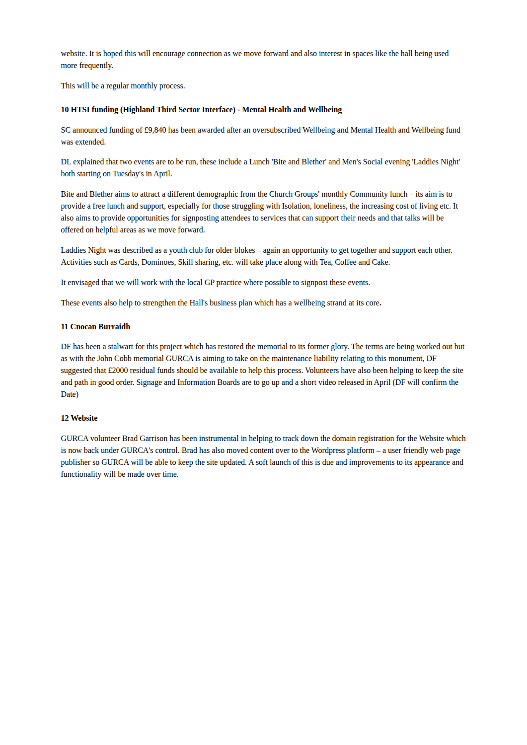website. It is hoped this will encourage connection as we move forward and also interest in spaces like the hall being used more frequently.
This will be a regular monthly process.
10 HTSI funding (Highland Third Sector Interface) - Mental Health and Wellbeing
SC announced funding of £9,840 has been awarded after an oversubscribed Wellbeing and Mental Health and Wellbeing fund was extended.
DL explained that two events are to be run, these include a Lunch 'Bite and Blether' and Men's Social evening 'Laddies Night' both starting on Tuesday's in April.
Bite and Blether aims to attract a different demographic from the Church Groups' monthly Community lunch – its aim is to provide a free lunch and support, especially for those struggling with Isolation, loneliness, the increasing cost of living etc. It also aims to provide opportunities for signposting attendees to services that can support their needs and that talks will be offered on helpful areas as we move forward.
Laddies Night was described as a youth club for older blokes – again an opportunity to get together and support each other. Activities such as Cards, Dominoes, Skill sharing, etc. will take place along with Tea, Coffee and Cake.
It envisaged that we will work with the local GP practice where possible to signpost these events.
These events also help to strengthen the Hall's business plan which has a wellbeing strand at its core.
11 Cnocan Burraidh
DF has been a stalwart for this project which has restored the memorial to its former glory. The terms are being worked out but as with the John Cobb memorial GURCA is aiming to take on the maintenance liability relating to this monument, DF suggested that £2000 residual funds should be available to help this process. Volunteers have also been helping to keep the site and path in good order. Signage and Information Boards are to go up and a short video released in April (DF will confirm the Date)
12 Website
GURCA volunteer Brad Garrison has been instrumental in helping to track down the domain registration for the Website which is now back under GURCA's control. Brad has also moved content over to the Wordpress platform – a user friendly web page publisher so GURCA will be able to keep the site updated. A soft launch of this is due and improvements to its appearance and functionality will be made over time.